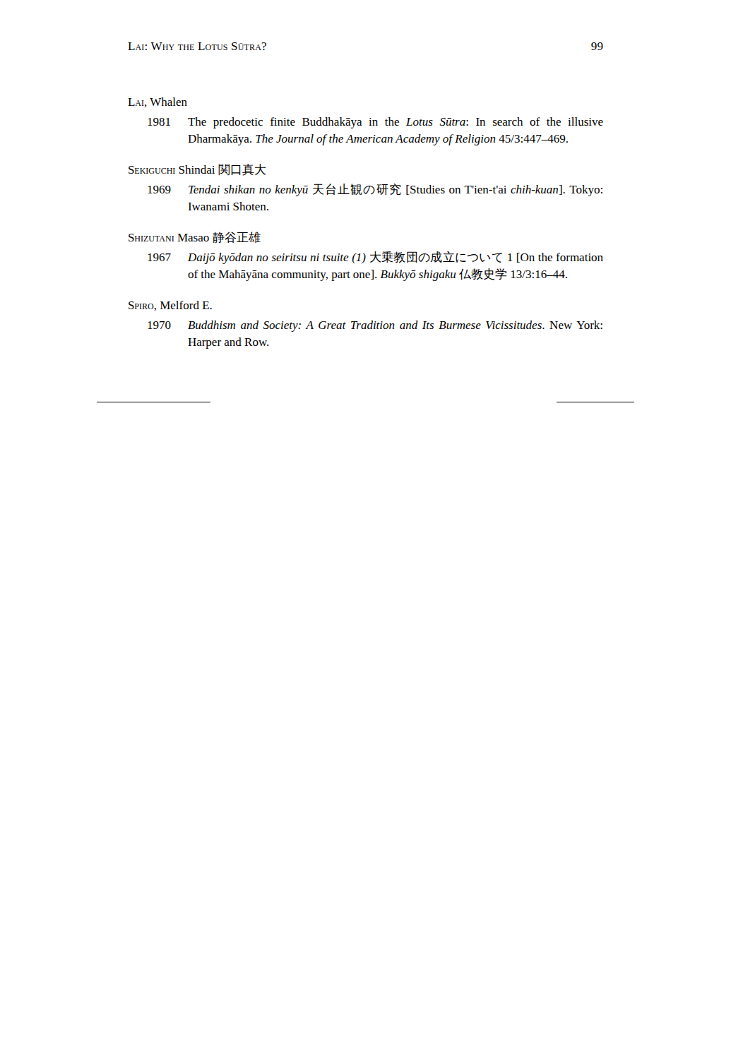Lai: Why the Lotus Sūtra? 99
Lai, Whalen
1981 The predocetic finite Buddhakāya in the Lotus Sūtra: In search of the illusive Dharmakāya. The Journal of the American Academy of Religion 45/3:447–469.
Sekiguchi Shindai 関口真大
1969 Tendai shikan no kenkyū 天台止観の研究 [Studies on T'ien-t'ai chih-kuan]. Tokyo: Iwanami Shoten.
Shizutani Masao 静谷正雄
1967 Daijō kyōdan no seiritsu ni tsuite (1) 大乗教団の成立について 1 [On the formation of the Mahāyāna community, part one]. Bukkyō shigaku 仏教史学 13/3:16–44.
Spiro, Melford E.
1970 Buddhism and Society: A Great Tradition and Its Burmese Vicissitudes. New York: Harper and Row.